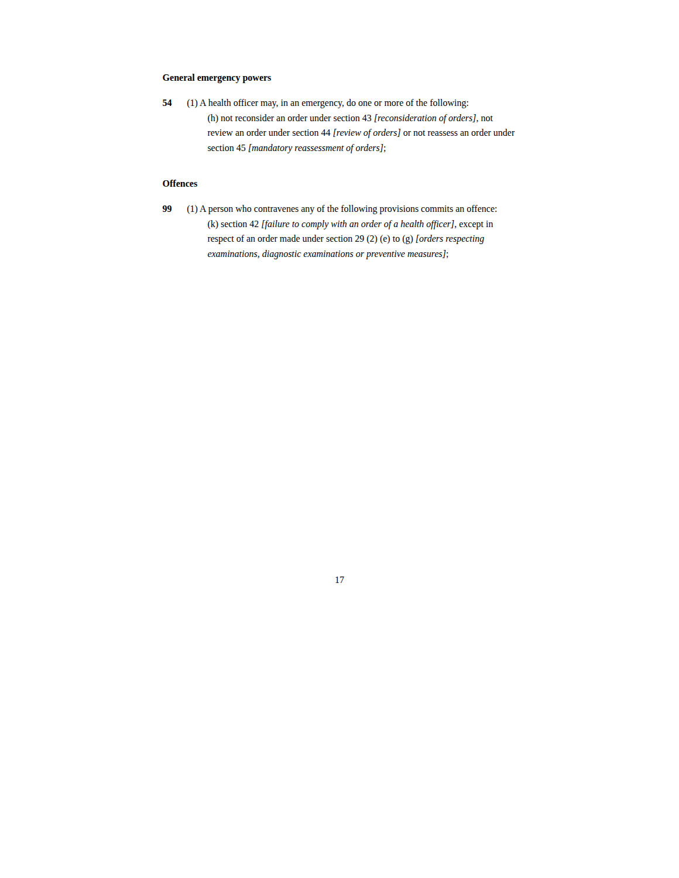General emergency powers
54
(1) A health officer may, in an emergency, do one or more of the following:
(h) not reconsider an order under section 43 [reconsideration of orders], not review an order under section 44 [review of orders] or not reassess an order under section 45 [mandatory reassessment of orders];
Offences
99
(1) A person who contravenes any of the following provisions commits an offence:
(k) section 42 [failure to comply with an order of a health officer], except in respect of an order made under section 29 (2) (e) to (g) [orders respecting examinations, diagnostic examinations or preventive measures];
17